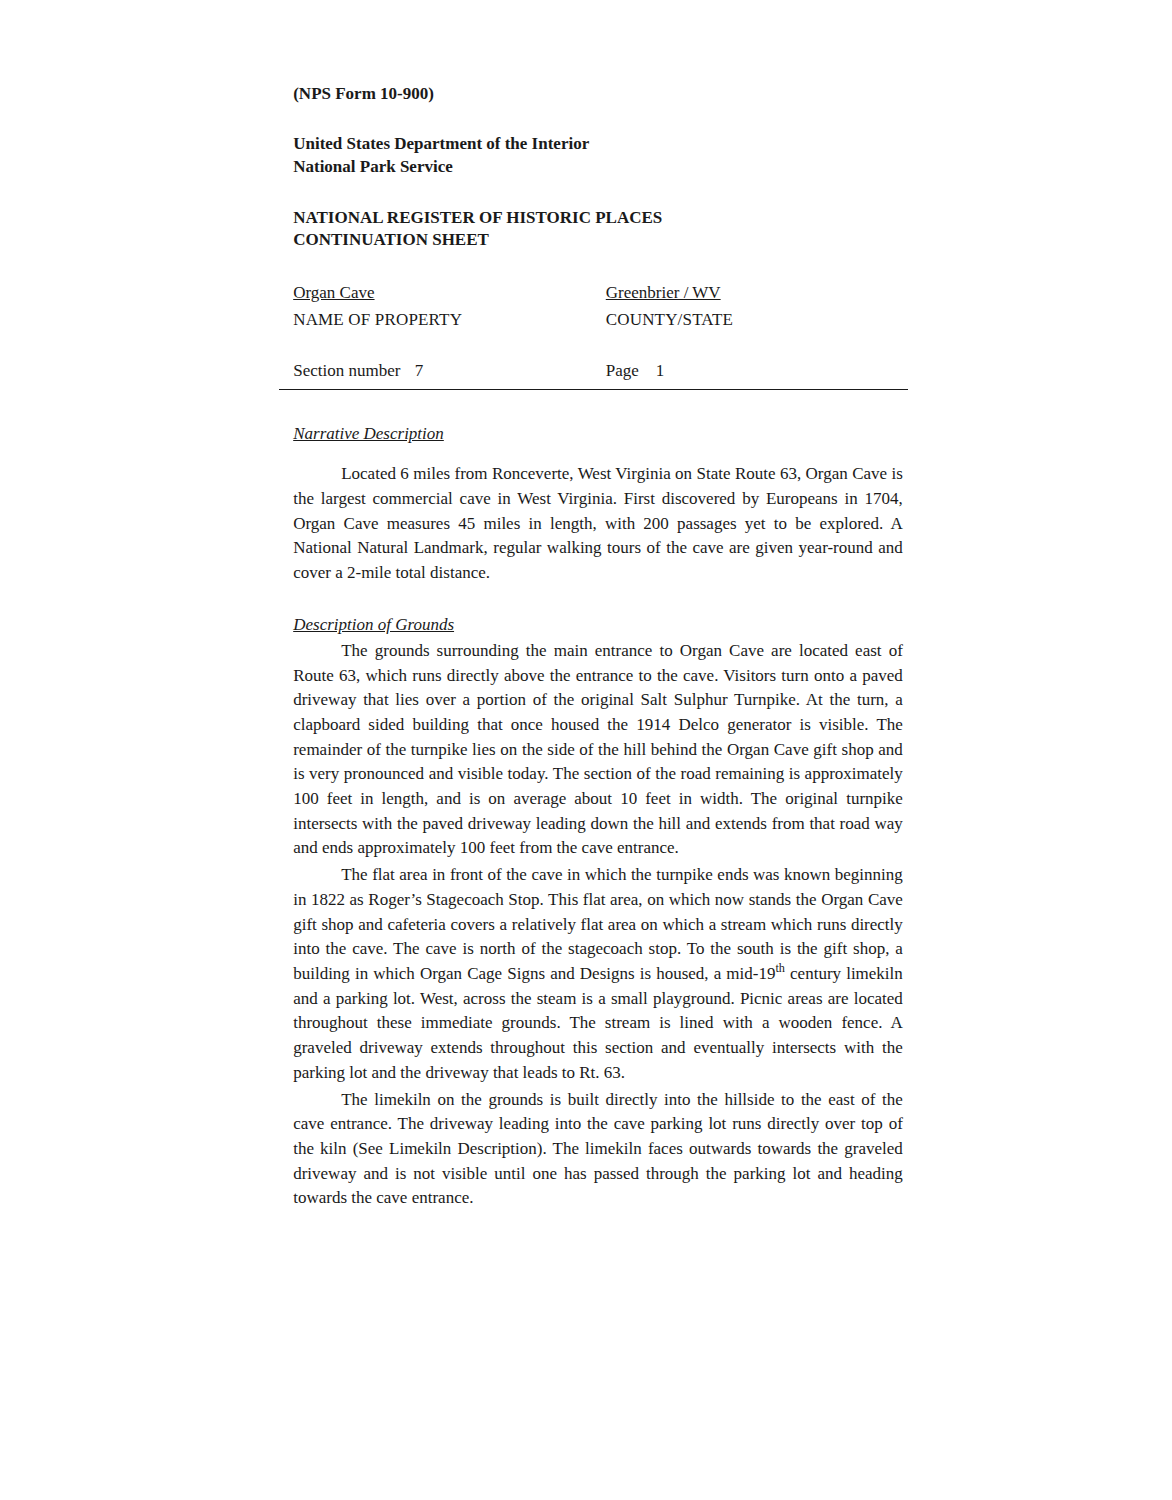(NPS Form 10-900)
United States Department of the Interior National Park Service
NATIONAL REGISTER OF HISTORIC PLACES CONTINUATION SHEET
| Organ Cave NAME OF PROPERTY | Greenbrier / WV COUNTY/STATE |
Section number 7 Page 1
Narrative Description
Located 6 miles from Ronceverte, West Virginia on State Route 63, Organ Cave is the largest commercial cave in West Virginia. First discovered by Europeans in 1704, Organ Cave measures 45 miles in length, with 200 passages yet to be explored. A National Natural Landmark, regular walking tours of the cave are given year-round and cover a 2-mile total distance.
Description of Grounds
The grounds surrounding the main entrance to Organ Cave are located east of Route 63, which runs directly above the entrance to the cave. Visitors turn onto a paved driveway that lies over a portion of the original Salt Sulphur Turnpike. At the turn, a clapboard sided building that once housed the 1914 Delco generator is visible. The remainder of the turnpike lies on the side of the hill behind the Organ Cave gift shop and is very pronounced and visible today. The section of the road remaining is approximately 100 feet in length, and is on average about 10 feet in width. The original turnpike intersects with the paved driveway leading down the hill and extends from that road way and ends approximately 100 feet from the cave entrance.
The flat area in front of the cave in which the turnpike ends was known beginning in 1822 as Roger’s Stagecoach Stop. This flat area, on which now stands the Organ Cave gift shop and cafeteria covers a relatively flat area on which a stream which runs directly into the cave. The cave is north of the stagecoach stop. To the south is the gift shop, a building in which Organ Cage Signs and Designs is housed, a mid-19th century limekiln and a parking lot. West, across the steam is a small playground. Picnic areas are located throughout these immediate grounds. The stream is lined with a wooden fence. A graveled driveway extends throughout this section and eventually intersects with the parking lot and the driveway that leads to Rt. 63.
The limekiln on the grounds is built directly into the hillside to the east of the cave entrance. The driveway leading into the cave parking lot runs directly over top of the kiln (See Limekiln Description). The limekiln faces outwards towards the graveled driveway and is not visible until one has passed through the parking lot and heading towards the cave entrance.